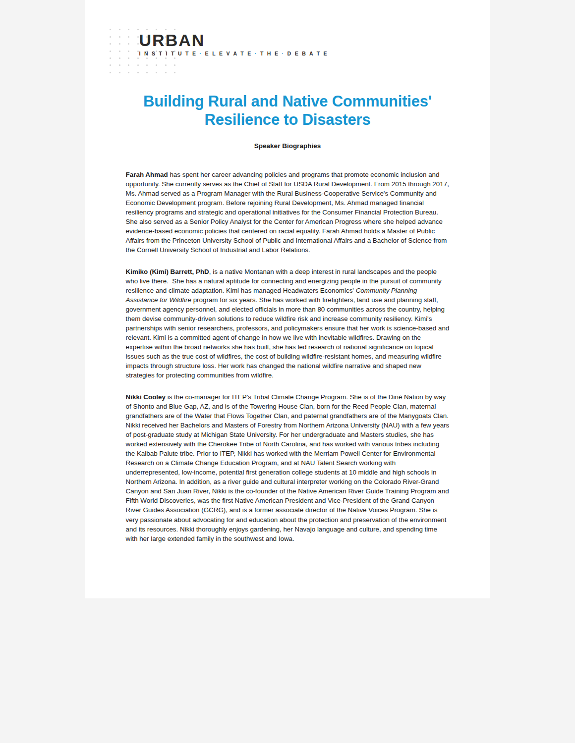URBAN
I N S T I T U T E · E L E V A T E · T H E · D E B A T E
Building Rural and Native Communities'
Resilience to Disasters
Speaker Biographies
Farah Ahmad has spent her career advancing policies and programs that promote economic inclusion and opportunity. She currently serves as the Chief of Staff for USDA Rural Development. From 2015 through 2017, Ms. Ahmad served as a Program Manager with the Rural Business-Cooperative Service's Community and Economic Development program. Before rejoining Rural Development, Ms. Ahmad managed financial resiliency programs and strategic and operational initiatives for the Consumer Financial Protection Bureau. She also served as a Senior Policy Analyst for the Center for American Progress where she helped advance evidence-based economic policies that centered on racial equality. Farah Ahmad holds a Master of Public Affairs from the Princeton University School of Public and International Affairs and a Bachelor of Science from the Cornell University School of Industrial and Labor Relations.
Kimiko (Kimi) Barrett, PhD, is a native Montanan with a deep interest in rural landscapes and the people who live there. She has a natural aptitude for connecting and energizing people in the pursuit of community resilience and climate adaptation. Kimi has managed Headwaters Economics' Community Planning Assistance for Wildfire program for six years. She has worked with firefighters, land use and planning staff, government agency personnel, and elected officials in more than 80 communities across the country, helping them devise community-driven solutions to reduce wildfire risk and increase community resiliency. Kimi's partnerships with senior researchers, professors, and policymakers ensure that her work is science-based and relevant. Kimi is a committed agent of change in how we live with inevitable wildfires. Drawing on the expertise within the broad networks she has built, she has led research of national significance on topical issues such as the true cost of wildfires, the cost of building wildfire-resistant homes, and measuring wildfire impacts through structure loss. Her work has changed the national wildfire narrative and shaped new strategies for protecting communities from wildfire.
Nikki Cooley is the co-manager for ITEP's Tribal Climate Change Program. She is of the Diné Nation by way of Shonto and Blue Gap, AZ, and is of the Towering House Clan, born for the Reed People Clan, maternal grandfathers are of the Water that Flows Together Clan, and paternal grandfathers are of the Manygoats Clan. Nikki received her Bachelors and Masters of Forestry from Northern Arizona University (NAU) with a few years of post-graduate study at Michigan State University. For her undergraduate and Masters studies, she has worked extensively with the Cherokee Tribe of North Carolina, and has worked with various tribes including the Kaibab Paiute tribe. Prior to ITEP, Nikki has worked with the Merriam Powell Center for Environmental Research on a Climate Change Education Program, and at NAU Talent Search working with underrepresented, low-income, potential first generation college students at 10 middle and high schools in Northern Arizona. In addition, as a river guide and cultural interpreter working on the Colorado River-Grand Canyon and San Juan River, Nikki is the co-founder of the Native American River Guide Training Program and Fifth World Discoveries, was the first Native American President and Vice-President of the Grand Canyon River Guides Association (GCRG), and is a former associate director of the Native Voices Program. She is very passionate about advocating for and education about the protection and preservation of the environment and its resources. Nikki thoroughly enjoys gardening, her Navajo language and culture, and spending time with her large extended family in the southwest and Iowa.